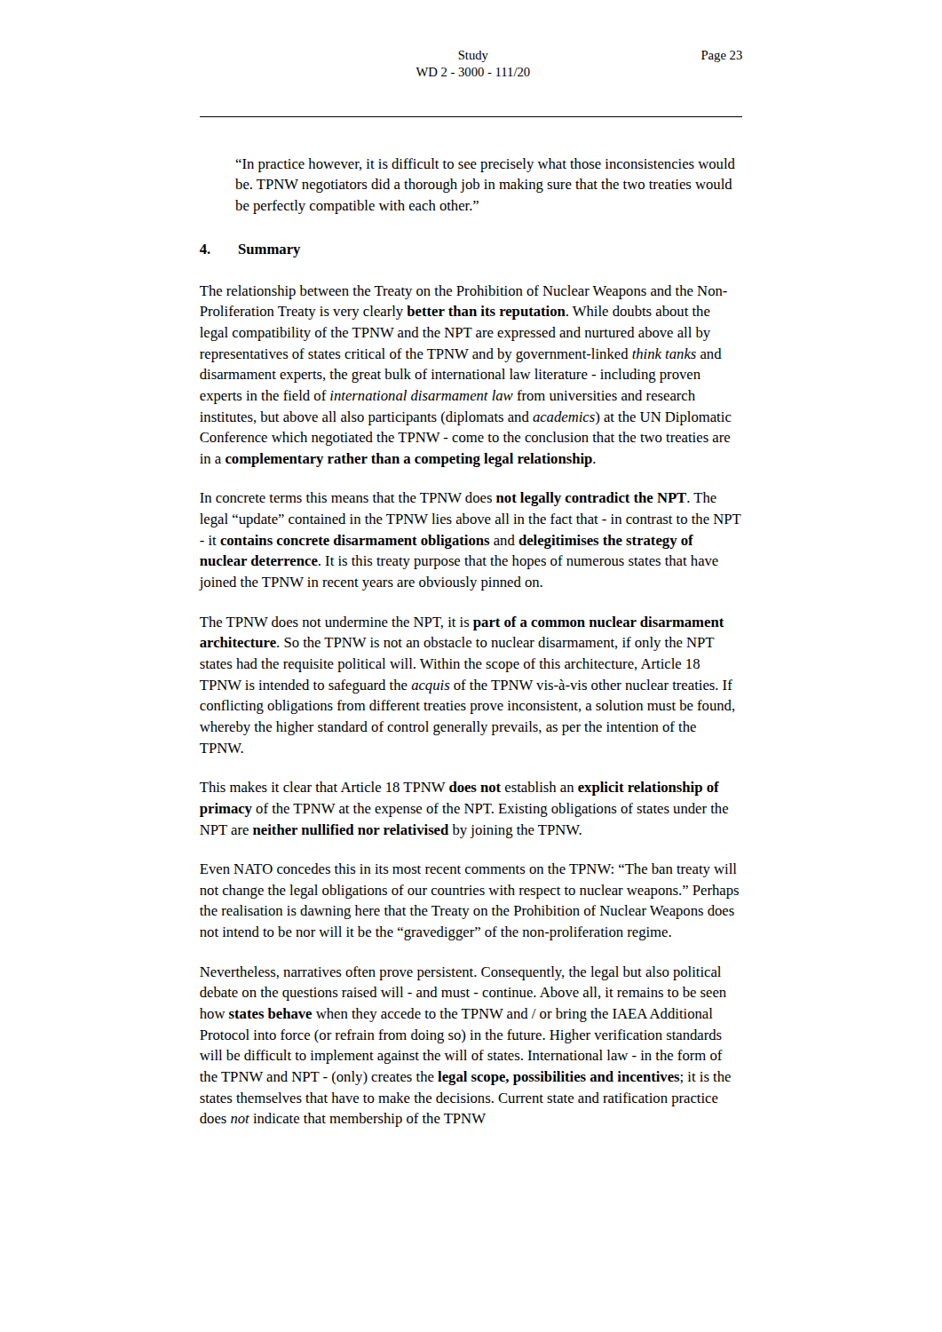Study
WD 2 - 3000 - 111/20
Page 23
“In practice however, it is difficult to see precisely what those inconsistencies would be. TPNW negotiators did a thorough job in making sure that the two treaties would be perfectly compatible with each other.”
4. Summary
The relationship between the Treaty on the Prohibition of Nuclear Weapons and the Non-Proliferation Treaty is very clearly better than its reputation. While doubts about the legal compatibility of the TPNW and the NPT are expressed and nurtured above all by representatives of states critical of the TPNW and by government-linked think tanks and disarmament experts, the great bulk of international law literature - including proven experts in the field of international disarmament law from universities and research institutes, but above all also participants (diplomats and academics) at the UN Diplomatic Conference which negotiated the TPNW - come to the conclusion that the two treaties are in a complementary rather than a competing legal relationship.
In concrete terms this means that the TPNW does not legally contradict the NPT. The legal “update” contained in the TPNW lies above all in the fact that - in contrast to the NPT - it contains concrete disarmament obligations and delegitimises the strategy of nuclear deterrence. It is this treaty purpose that the hopes of numerous states that have joined the TPNW in recent years are obviously pinned on.
The TPNW does not undermine the NPT, it is part of a common nuclear disarmament architecture. So the TPNW is not an obstacle to nuclear disarmament, if only the NPT states had the requisite political will. Within the scope of this architecture, Article 18 TPNW is intended to safeguard the acquis of the TPNW vis-à-vis other nuclear treaties. If conflicting obligations from different treaties prove inconsistent, a solution must be found, whereby the higher standard of control generally prevails, as per the intention of the TPNW.
This makes it clear that Article 18 TPNW does not establish an explicit relationship of primacy of the TPNW at the expense of the NPT. Existing obligations of states under the NPT are neither nullified nor relativised by joining the TPNW.
Even NATO concedes this in its most recent comments on the TPNW: “The ban treaty will not change the legal obligations of our countries with respect to nuclear weapons.” Perhaps the realisation is dawning here that the Treaty on the Prohibition of Nuclear Weapons does not intend to be nor will it be the “gravedigger” of the non-proliferation regime.
Nevertheless, narratives often prove persistent. Consequently, the legal but also political debate on the questions raised will - and must - continue. Above all, it remains to be seen how states behave when they accede to the TPNW and / or bring the IAEA Additional Protocol into force (or refrain from doing so) in the future. Higher verification standards will be difficult to implement against the will of states. International law - in the form of the TPNW and NPT - (only) creates the legal scope, possibilities and incentives; it is the states themselves that have to make the decisions. Current state and ratification practice does not indicate that membership of the TPNW